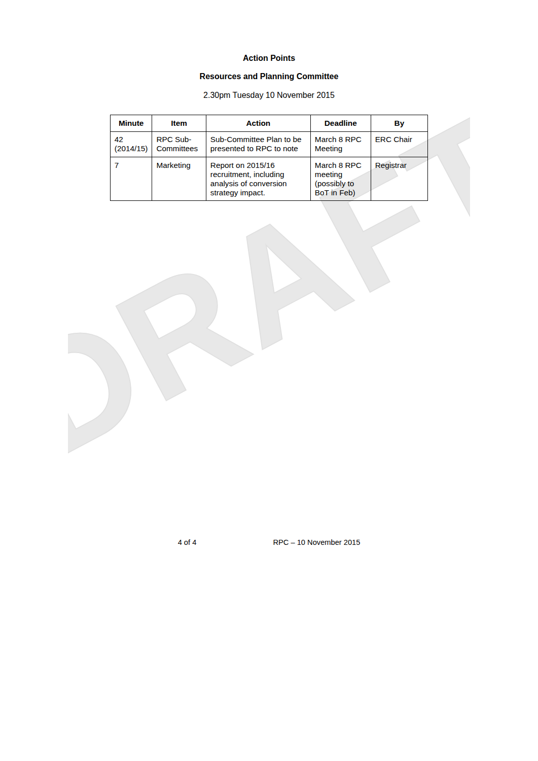DRAFT
Action Points
Resources and Planning Committee
2.30pm Tuesday 10 November 2015
| Minute | Item | Action | Deadline | By |
| --- | --- | --- | --- | --- |
| 42 (2014/15) | RPC Sub-Committees | Sub-Committee Plan to be presented to RPC to note | March 8 RPC Meeting | ERC Chair |
| 7 | Marketing | Report on 2015/16 recruitment, including analysis of conversion strategy impact. | March 8 RPC meeting (possibly to BoT in Feb) | Registrar |
4 of 4 RPC – 10 November 2015